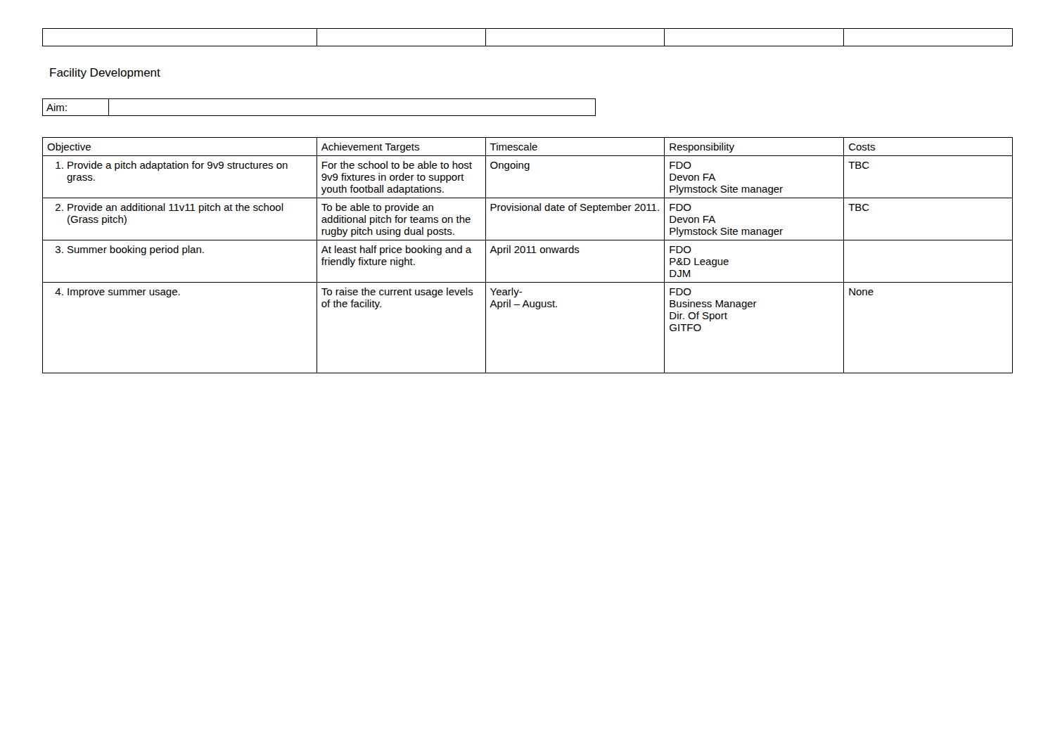Facility Development
| Aim: | |
| Objective | Achievement Targets | Timescale | Responsibility | Costs |
| Provide a pitch adaptation for 9v9 structures on grass. | For the school to be able to host 9v9 fixtures in order to support youth football adaptations. | Ongoing | FDO Devon FA Plymstock Site manager | TBC |
| Provide an additional 11v11 pitch at the school (Grass pitch) | To be able to provide an additional pitch for teams on the rugby pitch using dual posts. | Provisional date of September 2011. | FDO Devon FA Plymstock Site manager | TBC |
| Summer booking period plan. | At least half price booking and a friendly fixture night. | April 2011 onwards | FDO P&D League DJM | |
| Improve summer usage. | To raise the current usage levels of the facility. | Yearly- April – August. | FDO Business Manager Dir. Of Sport GITFO | None |